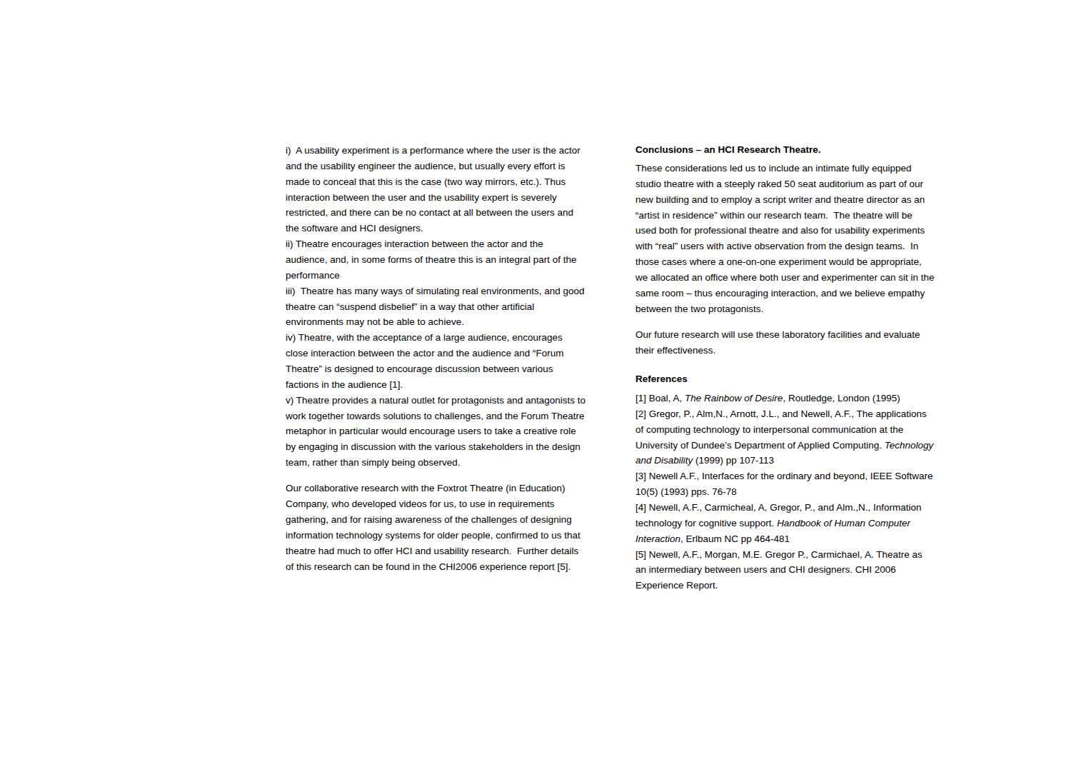i) A usability experiment is a performance where the user is the actor and the usability engineer the audience, but usually every effort is made to conceal that this is the case (two way mirrors, etc.). Thus interaction between the user and the usability expert is severely restricted, and there can be no contact at all between the users and the software and HCI designers.
ii) Theatre encourages interaction between the actor and the audience, and, in some forms of theatre this is an integral part of the performance
iii) Theatre has many ways of simulating real environments, and good theatre can “suspend disbelief” in a way that other artificial environments may not be able to achieve.
iv) Theatre, with the acceptance of a large audience, encourages close interaction between the actor and the audience and “Forum Theatre” is designed to encourage discussion between various factions in the audience [1].
v) Theatre provides a natural outlet for protagonists and antagonists to work together towards solutions to challenges, and the Forum Theatre metaphor in particular would encourage users to take a creative role by engaging in discussion with the various stakeholders in the design team, rather than simply being observed.
Our collaborative research with the Foxtrot Theatre (in Education) Company, who developed videos for us, to use in requirements gathering, and for raising awareness of the challenges of designing information technology systems for older people, confirmed to us that theatre had much to offer HCI and usability research. Further details of this research can be found in the CHI2006 experience report [5].
Conclusions – an HCI Research Theatre.
These considerations led us to include an intimate fully equipped studio theatre with a steeply raked 50 seat auditorium as part of our new building and to employ a script writer and theatre director as an “artist in residence” within our research team. The theatre will be used both for professional theatre and also for usability experiments with “real” users with active observation from the design teams. In those cases where a one-on-one experiment would be appropriate, we allocated an office where both user and experimenter can sit in the same room – thus encouraging interaction, and we believe empathy between the two protagonists.
Our future research will use these laboratory facilities and evaluate their effectiveness.
References
[1] Boal, A, The Rainbow of Desire, Routledge, London (1995)
[2] Gregor, P., Alm,N., Arnott, J.L., and Newell, A.F., The applications of computing technology to interpersonal communication at the University of Dundee’s Department of Applied Computing. Technology and Disability (1999) pp 107-113
[3] Newell A.F., Interfaces for the ordinary and beyond, IEEE Software 10(5) (1993) pps. 76-78
[4] Newell, A.F., Carmicheal, A, Gregor, P., and Alm.,N., Information technology for cognitive support. Handbook of Human Computer Interaction, Erlbaum NC pp 464-481
[5] Newell, A.F., Morgan, M.E. Gregor P., Carmichael, A. Theatre as an intermediary between users and CHI designers. CHI 2006 Experience Report.